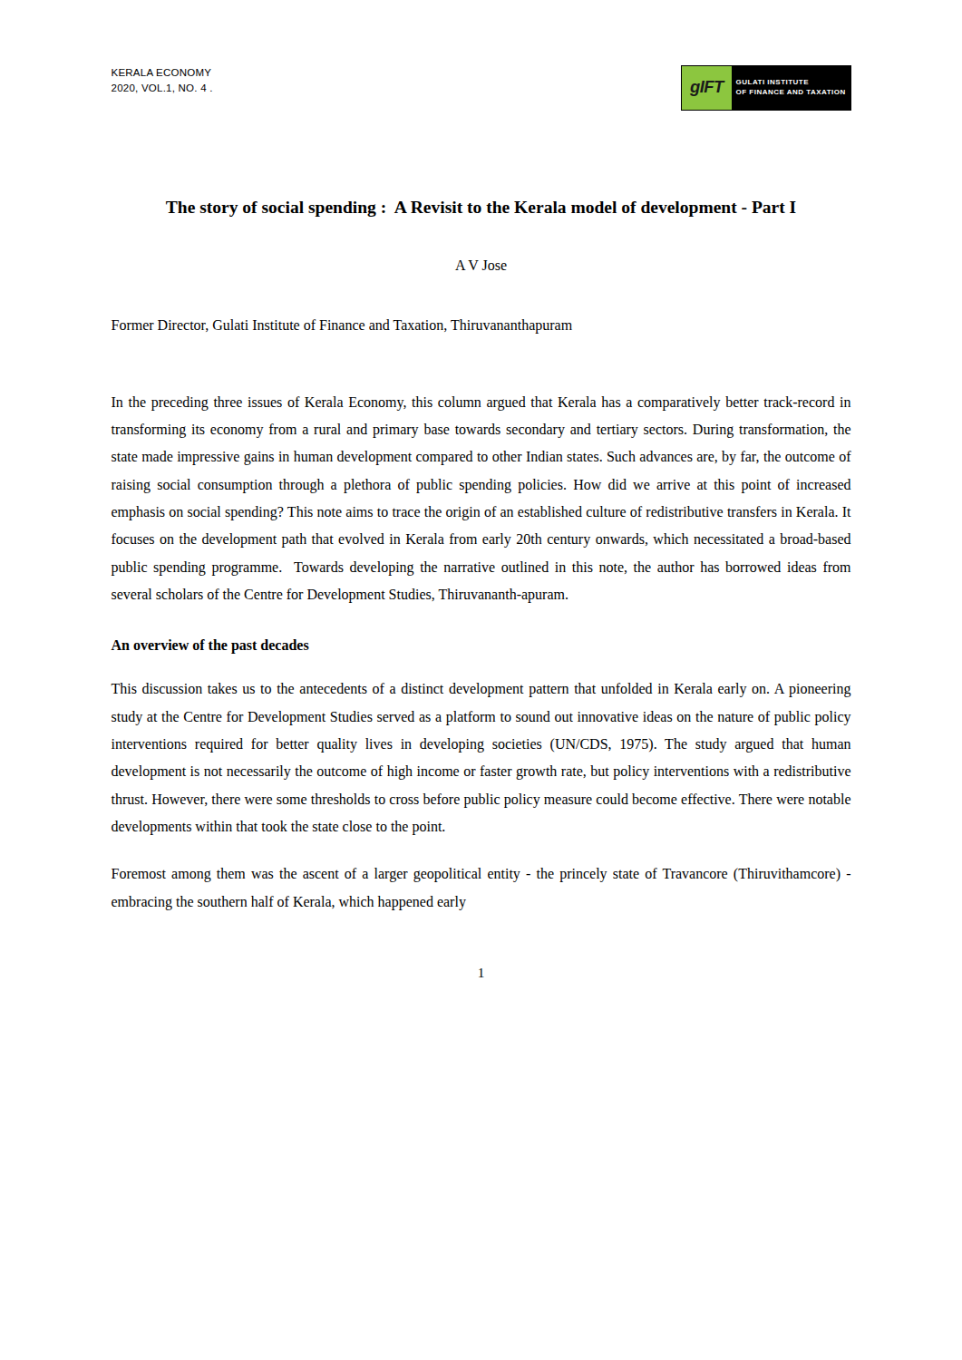KERALA ECONOMY
2020, VOL.1, NO. 4 .
gIFT
GULATI INSTITUTE OF FINANCE AND TAXATION
The story of social spending : A Revisit to the Kerala model of development - Part I
A V Jose
Former Director, Gulati Institute of Finance and Taxation, Thiruvananthapuram
In the preceding three issues of Kerala Economy, this column argued that Kerala has a comparatively better track-record in transforming its economy from a rural and primary base towards secondary and tertiary sectors. During transformation, the state made impressive gains in human development compared to other Indian states. Such advances are, by far, the outcome of raising social consumption through a plethora of public spending policies. How did we arrive at this point of increased emphasis on social spending? This note aims to trace the origin of an established culture of redistributive transfers in Kerala. It focuses on the development path that evolved in Kerala from early 20th century onwards, which necessitated a broad-based public spending programme. Towards developing the narrative outlined in this note, the author has borrowed ideas from several scholars of the Centre for Development Studies, Thiruvananth-apuram.
An overview of the past decades
This discussion takes us to the antecedents of a distinct development pattern that unfolded in Kerala early on. A pioneering study at the Centre for Development Studies served as a platform to sound out innovative ideas on the nature of public policy interventions required for better quality lives in developing societies (UN/CDS, 1975). The study argued that human development is not necessarily the outcome of high income or faster growth rate, but policy interventions with a redistributive thrust. However, there were some thresholds to cross before public policy measure could become effective. There were notable developments within that took the state close to the point.
Foremost among them was the ascent of a larger geopolitical entity - the princely state of Travancore (Thiruvithamcore) - embracing the southern half of Kerala, which happened early
1